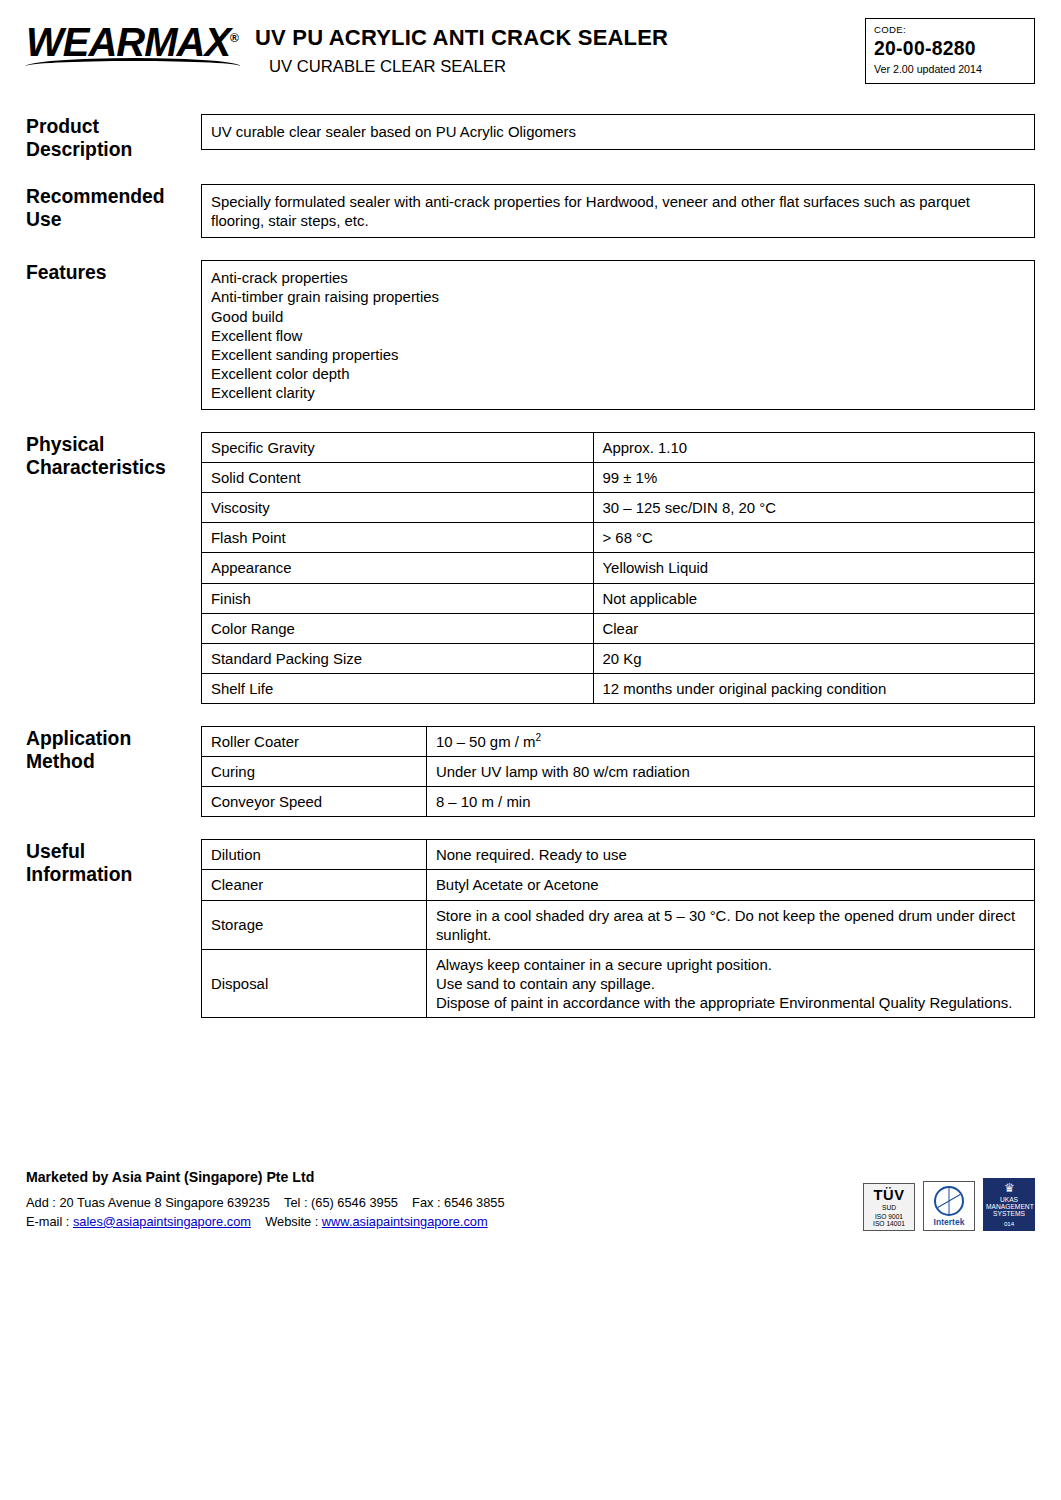WEAR MAX®
UV PU ACRYLIC ANTI CRACK SEALER
UV CURABLE CLEAR SEALER
CODE:
20-00-8280
Ver 2.00 updated 2014
Product
Description
UV curable clear sealer based on PU Acrylic Oligomers
Recommended
Use
Specially formulated sealer with anti-crack properties for Hardwood, veneer and other flat surfaces such as parquet flooring, stair steps, etc.
Features
Anti-crack properties
Anti-timber grain raising properties
Good build
Excellent flow
Excellent sanding properties
Excellent color depth
Excellent clarity
Physical
Characteristics
| Specific Gravity | Approx. 1.10 |
| Solid Content | 99 ± 1% |
| Viscosity | 30 – 125 sec/DIN 8, 20 °C |
| Flash Point | > 68 °C |
| Appearance | Yellowish Liquid |
| Finish | Not applicable |
| Color Range | Clear |
| Standard Packing Size | 20 Kg |
| Shelf Life | 12 months under original packing condition |
Application
Method
| Roller Coater | 10 – 50 gm / m 2 |
| Curing | Under UV lamp with 80 w/cm radiation |
| Conveyor Speed | 8 – 10 m / min |
Useful
Information
| Dilution | None required. Ready to use |
| Cleaner | Butyl Acetate or Acetone |
| Storage | Store in a cool shaded dry area at 5 – 30 °C. Do not keep the opened drum under direct sunlight. |
| Disposal | Always keep container in a secure upright position. Use sand to contain any spillage. Dispose of paint in accordance with the appropriate Environmental Quality Regulations. |
Marketed by Asia Paint (Singapore) Pte Ltd
Add : 20 Tuas Avenue 8 Singapore 639235 Tel : (65) 6546 3955 Fax : 6546 3855
E-mail : sales@asiapaintsingapore.com Website : www.asiapaintsingapore.com
TÜV
SUD
ISO 9001
ISO 14001
Intertek
♛
UKAS
MANAGEMENT
SYSTEMS
014